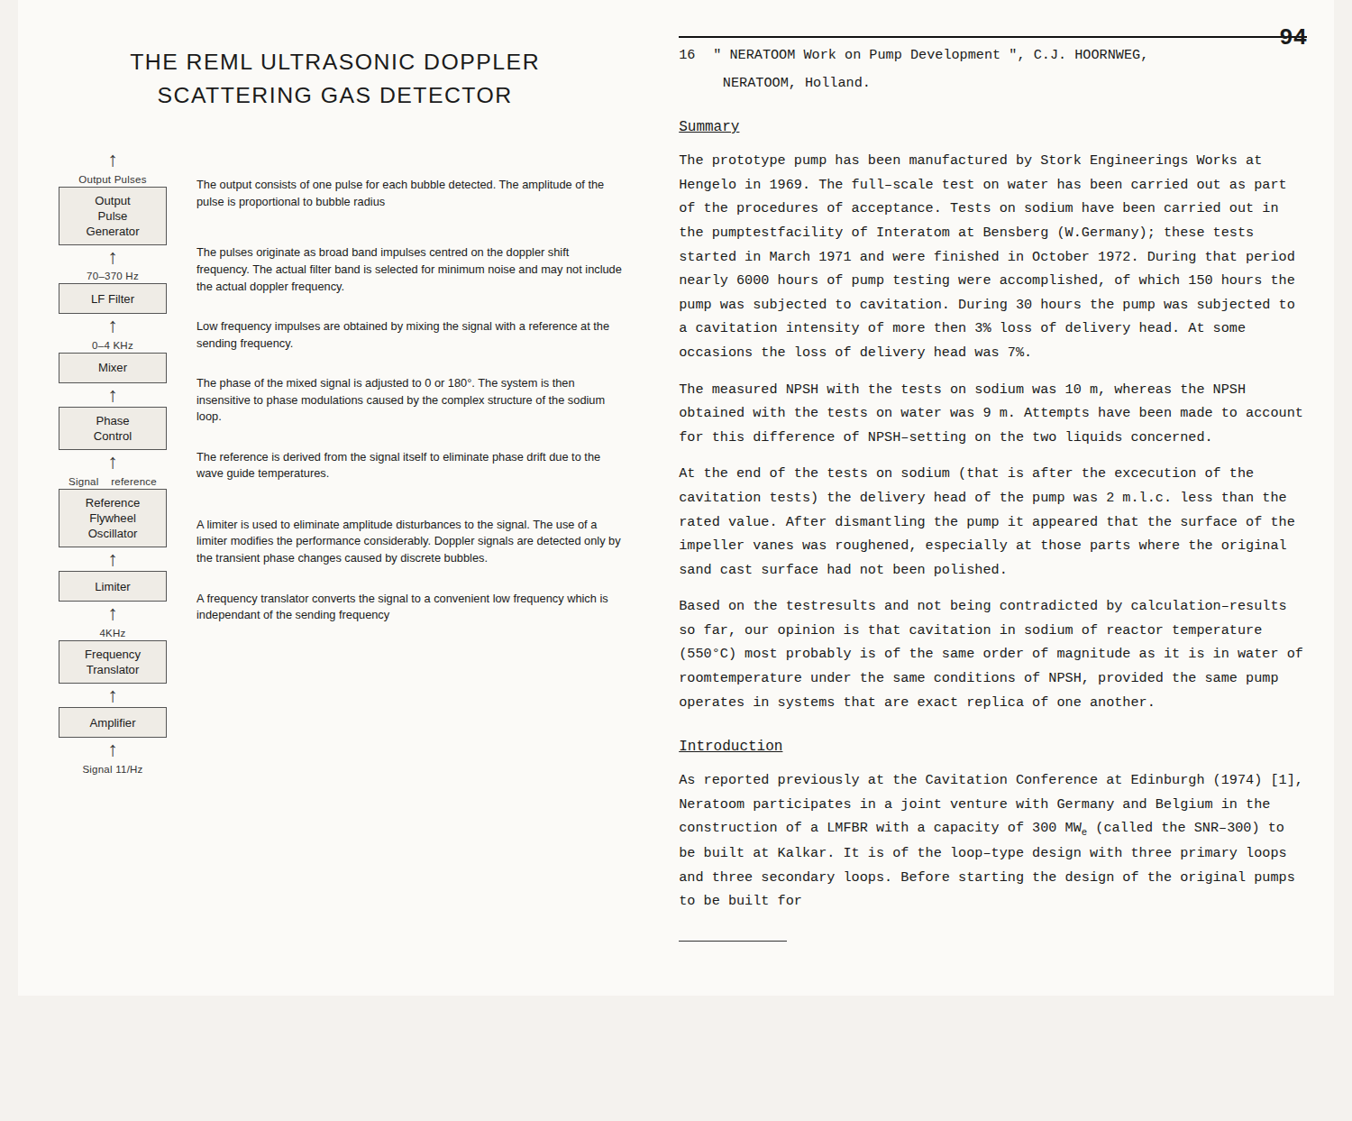94
THE REML ULTRASONIC DOPPLER
SCATTERING GAS DETECTOR
↑
Output Pulses
Output
Pulse
Generator
↑
70–370 Hz
LF Filter
↑
0–4 KHz
Mixer
↑
Phase
Control
↑
Signal reference
Reference
Flywheel
Oscillator
↑
Limiter
↑
4KHz
Frequency
Translator
↑
Amplifier
↑
Signal 11/Hz
The output consists of one pulse for each bubble detected. The amplitude of the pulse is proportional to bubble radius
The pulses originate as broad band impulses centred on the doppler shift frequency. The actual filter band is selected for minimum noise and may not include the actual doppler frequency.
Low frequency impulses are obtained by mixing the signal with a reference at the sending frequency.
The phase of the mixed signal is adjusted to 0 or 180°. The system is then insensitive to phase modulations caused by the complex structure of the sodium loop.
The reference is derived from the signal itself to eliminate phase drift due to the wave guide temperatures.
A limiter is used to eliminate amplitude disturbances to the signal. The use of a limiter modifies the performance considerably. Doppler signals are detected only by the transient phase changes caused by discrete bubbles.
A frequency translator converts the signal to a convenient low frequency which is independant of the sending frequency
16" NERATOOM Work on Pump Development ", C.J. HOORNWEG,
NERATOOM, Holland.
Summary
The prototype pump has been manufactured by Stork Engineerings Works at Hengelo in 1969. The full–scale test on water has been carried out as part of the procedures of acceptance. Tests on sodium have been carried out in the pumptestfacility of Interatom at Bensberg (W.Germany); these tests started in March 1971 and were finished in October 1972. During that period nearly 6000 hours of pump testing were accomplished, of which 150 hours the pump was subjected to cavitation. During 30 hours the pump was subjected to a cavitation intensity of more then 3% loss of delivery head. At some occasions the loss of delivery head was 7%.
The measured NPSH with the tests on sodium was 10 m, whereas the NPSH obtained with the tests on water was 9 m. Attempts have been made to account for this difference of NPSH–setting on the two liquids concerned.
At the end of the tests on sodium (that is after the excecution of the cavitation tests) the delivery head of the pump was 2 m.l.c. less than the rated value. After dismantling the pump it appeared that the surface of the impeller vanes was roughened, especially at those parts where the original sand cast surface had not been polished.
Based on the testresults and not being contradicted by calculation–results so far, our opinion is that cavitation in sodium of reactor temperature (550°C) most probably is of the same order of magnitude as it is in water of roomtemperature under the same conditions of NPSH, provided the same pump operates in systems that are exact replica of one another.
Introduction
As reported previously at the Cavitation Conference at Edinburgh (1974) [1], Neratoom participates in a joint venture with Germany and Belgium in the construction of a LMFBR with a capacity of 300 MWe (called the SNR–300) to be built at Kalkar. It is of the loop–type design with three primary loops and three secondary loops. Before starting the design of the original pumps to be built for